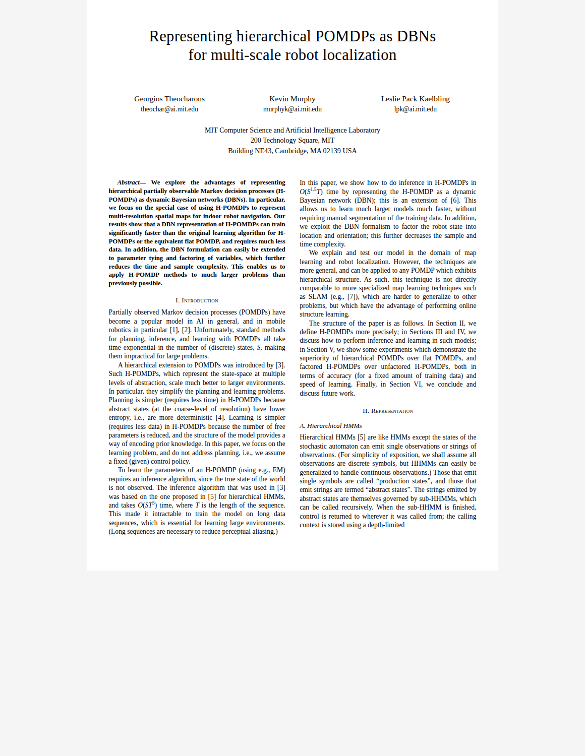Representing hierarchical POMDPs as DBNs
for multi-scale robot localization
Georgios Theocharous
theochar@ai.mit.edu
Kevin Murphy
murphyk@ai.mit.edu
Leslie Pack Kaelbling
lpk@ai.mit.edu
MIT Computer Science and Artificial Intelligence Laboratory
200 Technology Square, MIT
Building NE43, Cambridge, MA 02139 USA
Abstract— We explore the advantages of representing hierarchical partially observable Markov decision processes (H-POMDPs) as dynamic Bayesian networks (DBNs). In particular, we focus on the special case of using H-POMDPs to represent multi-resolution spatial maps for indoor robot navigation. Our results show that a DBN representation of H-POMDPs can train significantly faster than the original learning algorithm for H-POMDPs or the equivalent flat POMDP, and requires much less data. In addition, the DBN formulation can easily be extended to parameter tying and factoring of variables, which further reduces the time and sample complexity. This enables us to apply H-POMDP methods to much larger problems than previously possible.
I. Introduction
Partially observed Markov decision processes (POMDPs) have become a popular model in AI in general, and in mobile robotics in particular [1], [2]. Unfortunately, standard methods for planning, inference, and learning with POMDPs all take time exponential in the number of (discrete) states, S, making them impractical for large problems.
A hierarchical extension to POMDPs was introduced by [3]. Such H-POMDPs, which represent the state-space at multiple levels of abstraction, scale much better to larger environments. In particular, they simplify the planning and learning problems. Planning is simpler (requires less time) in H-POMDPs because abstract states (at the coarse-level of resolution) have lower entropy, i.e., are more deterministic [4]. Learning is simpler (requires less data) in H-POMDPs because the number of free parameters is reduced, and the structure of the model provides a way of encoding prior knowledge. In this paper, we focus on the learning problem, and do not address planning, i.e., we assume a fixed (given) control policy.
To learn the parameters of an H-POMDP (using e.g., EM) requires an inference algorithm, since the true state of the world is not observed. The inference algorithm that was used in [3] was based on the one proposed in [5] for hierarchical HMMs, and takes O(ST3) time, where T is the length of the sequence. This made it intractable to train the model on long data sequences, which is essential for learning large environments. (Long sequences are necessary to reduce perceptual aliasing.)
In this paper, we show how to do inference in H-POMDPs in O(S1.5T) time by representing the H-POMDP as a dynamic Bayesian network (DBN); this is an extension of [6]. This allows us to learn much larger models much faster, without requiring manual segmentation of the training data. In addition, we exploit the DBN formalism to factor the robot state into location and orientation; this further decreases the sample and time complexity.
We explain and test our model in the domain of map learning and robot localization. However, the techniques are more general, and can be applied to any POMDP which exhibits hierarchical structure. As such, this technique is not directly comparable to more specialized map learning techniques such as SLAM (e.g., [7]), which are harder to generalize to other problems, but which have the advantage of performing online structure learning.
The structure of the paper is as follows. In Section II, we define H-POMDPs more precisely; in Sections III and IV, we discuss how to perform inference and learning in such models; in Section V, we show some experiments which demonstrate the superiority of hierarchical POMDPs over flat POMDPs, and factored H-POMDPs over unfactored H-POMDPs, both in terms of accuracy (for a fixed amount of training data) and speed of learning. Finally, in Section VI, we conclude and discuss future work.
II. Representation
A. Hierarchical HMMs
Hierarchical HMMs [5] are like HMMs except the states of the stochastic automaton can emit single observations or strings of observations. (For simplicity of exposition, we shall assume all observations are discrete symbols, but HHMMs can easily be generalized to handle continuous observations.) Those that emit single symbols are called “production states”, and those that emit strings are termed “abstract states”. The strings emitted by abstract states are themselves governed by sub-HHMMs, which can be called recursively. When the sub-HHMM is finished, control is returned to wherever it was called from; the calling context is stored using a depth-limited